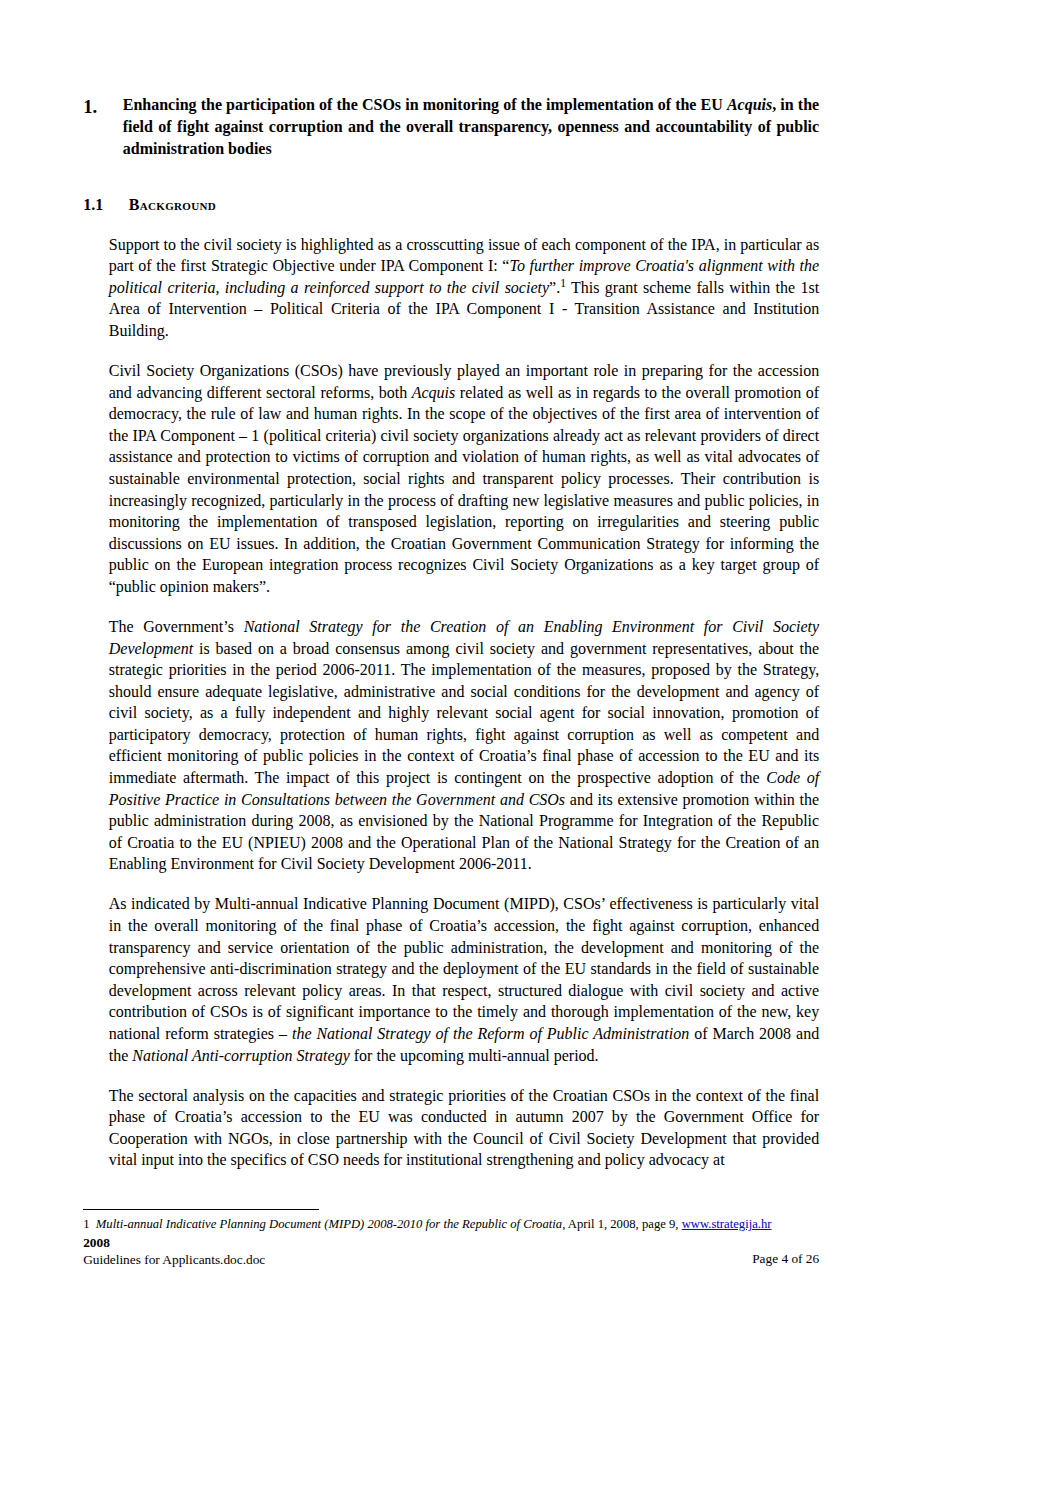1. Enhancing the participation of the CSOs in monitoring of the implementation of the EU Acquis, in the field of fight against corruption and the overall transparency, openness and accountability of public administration bodies
1.1 Background
Support to the civil society is highlighted as a crosscutting issue of each component of the IPA, in particular as part of the first Strategic Objective under IPA Component I: “To further improve Croatia's alignment with the political criteria, including a reinforced support to the civil society”.1 This grant scheme falls within the 1st Area of Intervention – Political Criteria of the IPA Component I - Transition Assistance and Institution Building.
Civil Society Organizations (CSOs) have previously played an important role in preparing for the accession and advancing different sectoral reforms, both Acquis related as well as in regards to the overall promotion of democracy, the rule of law and human rights. In the scope of the objectives of the first area of intervention of the IPA Component – 1 (political criteria) civil society organizations already act as relevant providers of direct assistance and protection to victims of corruption and violation of human rights, as well as vital advocates of sustainable environmental protection, social rights and transparent policy processes. Their contribution is increasingly recognized, particularly in the process of drafting new legislative measures and public policies, in monitoring the implementation of transposed legislation, reporting on irregularities and steering public discussions on EU issues. In addition, the Croatian Government Communication Strategy for informing the public on the European integration process recognizes Civil Society Organizations as a key target group of “public opinion makers”.
The Government’s National Strategy for the Creation of an Enabling Environment for Civil Society Development is based on a broad consensus among civil society and government representatives, about the strategic priorities in the period 2006-2011. The implementation of the measures, proposed by the Strategy, should ensure adequate legislative, administrative and social conditions for the development and agency of civil society, as a fully independent and highly relevant social agent for social innovation, promotion of participatory democracy, protection of human rights, fight against corruption as well as competent and efficient monitoring of public policies in the context of Croatia’s final phase of accession to the EU and its immediate aftermath. The impact of this project is contingent on the prospective adoption of the Code of Positive Practice in Consultations between the Government and CSOs and its extensive promotion within the public administration during 2008, as envisioned by the National Programme for Integration of the Republic of Croatia to the EU (NPIEU) 2008 and the Operational Plan of the National Strategy for the Creation of an Enabling Environment for Civil Society Development 2006-2011.
As indicated by Multi-annual Indicative Planning Document (MIPD), CSOs’ effectiveness is particularly vital in the overall monitoring of the final phase of Croatia’s accession, the fight against corruption, enhanced transparency and service orientation of the public administration, the development and monitoring of the comprehensive anti-discrimination strategy and the deployment of the EU standards in the field of sustainable development across relevant policy areas. In that respect, structured dialogue with civil society and active contribution of CSOs is of significant importance to the timely and thorough implementation of the new, key national reform strategies – the National Strategy of the Reform of Public Administration of March 2008 and the National Anti-corruption Strategy for the upcoming multi-annual period.
The sectoral analysis on the capacities and strategic priorities of the Croatian CSOs in the context of the final phase of Croatia’s accession to the EU was conducted in autumn 2007 by the Government Office for Cooperation with NGOs, in close partnership with the Council of Civil Society Development that provided vital input into the specifics of CSO needs for institutional strengthening and policy advocacy at
1 Multi-annual Indicative Planning Document (MIPD) 2008-2010 for the Republic of Croatia, April 1, 2008, page 9, www.strategija.hr
2008
Guidelines for Applicants.doc.doc
Page 4 of 26